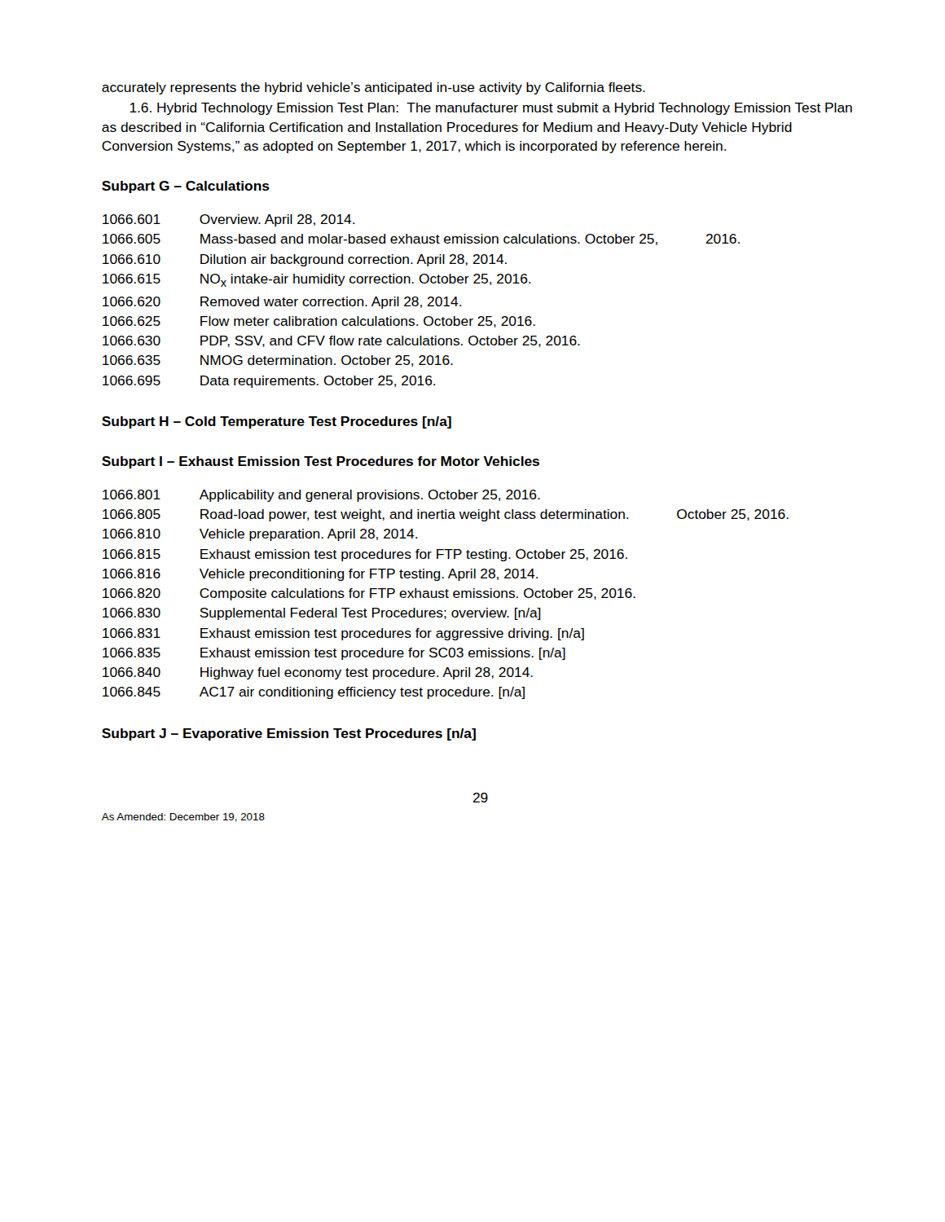accurately represents the hybrid vehicle’s anticipated in-use activity by California fleets.
1.6. Hybrid Technology Emission Test Plan: The manufacturer must submit a Hybrid Technology Emission Test Plan as described in “California Certification and Installation Procedures for Medium and Heavy-Duty Vehicle Hybrid Conversion Systems,” as adopted on September 1, 2017, which is incorporated by reference herein.
Subpart G – Calculations
| 1066.601 | Overview. April 28, 2014. |
| 1066.605 | Mass-based and molar-based exhaust emission calculations. October 25, 2016. |
| 1066.610 | Dilution air background correction. April 28, 2014. |
| 1066.615 | NO x intake-air humidity correction. October 25, 2016. |
| 1066.620 | Removed water correction. April 28, 2014. |
| 1066.625 | Flow meter calibration calculations. October 25, 2016. |
| 1066.630 | PDP, SSV, and CFV flow rate calculations. October 25, 2016. |
| 1066.635 | NMOG determination. October 25, 2016. |
| 1066.695 | Data requirements. October 25, 2016. |
Subpart H – Cold Temperature Test Procedures [n/a]
Subpart I – Exhaust Emission Test Procedures for Motor Vehicles
| 1066.801 | Applicability and general provisions. October 25, 2016. |
| 1066.805 | Road-load power, test weight, and inertia weight class determination. October 25, 2016. |
| 1066.810 | Vehicle preparation. April 28, 2014. |
| 1066.815 | Exhaust emission test procedures for FTP testing. October 25, 2016. |
| 1066.816 | Vehicle preconditioning for FTP testing. April 28, 2014. |
| 1066.820 | Composite calculations for FTP exhaust emissions. October 25, 2016. |
| 1066.830 | Supplemental Federal Test Procedures; overview. [n/a] |
| 1066.831 | Exhaust emission test procedures for aggressive driving. [n/a] |
| 1066.835 | Exhaust emission test procedure for SC03 emissions. [n/a] |
| 1066.840 | Highway fuel economy test procedure. April 28, 2014. |
| 1066.845 | AC17 air conditioning efficiency test procedure. [n/a] |
Subpart J – Evaporative Emission Test Procedures [n/a]
29
As Amended: December 19, 2018